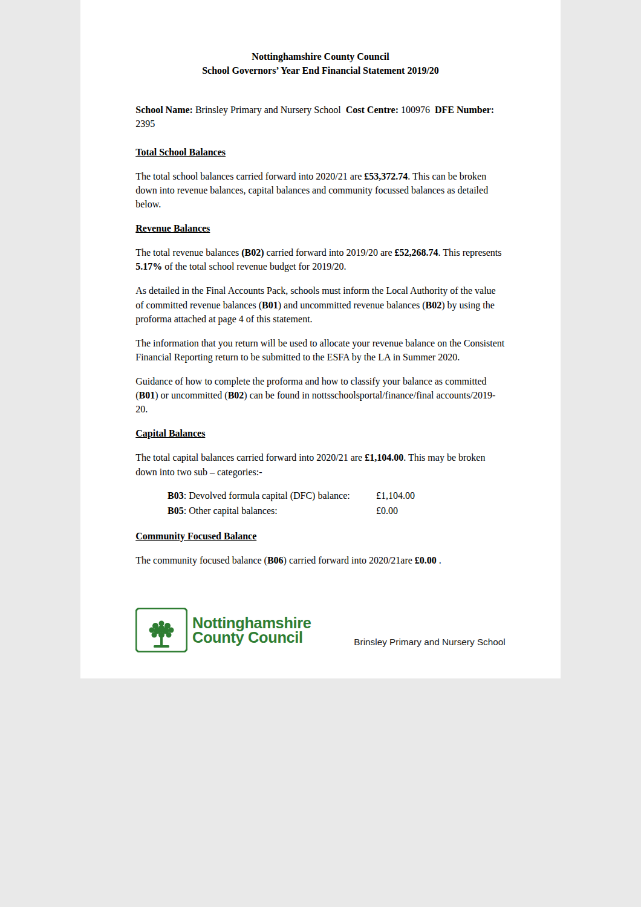Nottinghamshire County Council School Governors’ Year End Financial Statement 2019/20
School Name: Brinsley Primary and Nursery School Cost Centre: 100976 DFE Number: 2395
Total School Balances
The total school balances carried forward into 2020/21 are £53,372.74. This can be broken down into revenue balances, capital balances and community focussed balances as detailed below.
Revenue Balances
The total revenue balances (B02) carried forward into 2019/20 are £52,268.74. This represents 5.17% of the total school revenue budget for 2019/20.
As detailed in the Final Accounts Pack, schools must inform the Local Authority of the value of committed revenue balances (B01) and uncommitted revenue balances (B02) by using the proforma attached at page 4 of this statement.
The information that you return will be used to allocate your revenue balance on the Consistent Financial Reporting return to be submitted to the ESFA by the LA in Summer 2020.
Guidance of how to complete the proforma and how to classify your balance as committed (B01) or uncommitted (B02) can be found in nottsschoolsportal/finance/final accounts/2019-20.
Capital Balances
The total capital balances carried forward into 2020/21 are £1,104.00. This may be broken down into two sub – categories:-
| B03 : Devolved formula capital (DFC) balance: | £1,104.00 |
| B05 : Other capital balances: | £0.00 |
Community Focused Balance
The community focused balance (B06) carried forward into 2020/21are £0.00 .
Nottinghamshire County Council
Brinsley Primary and Nursery School